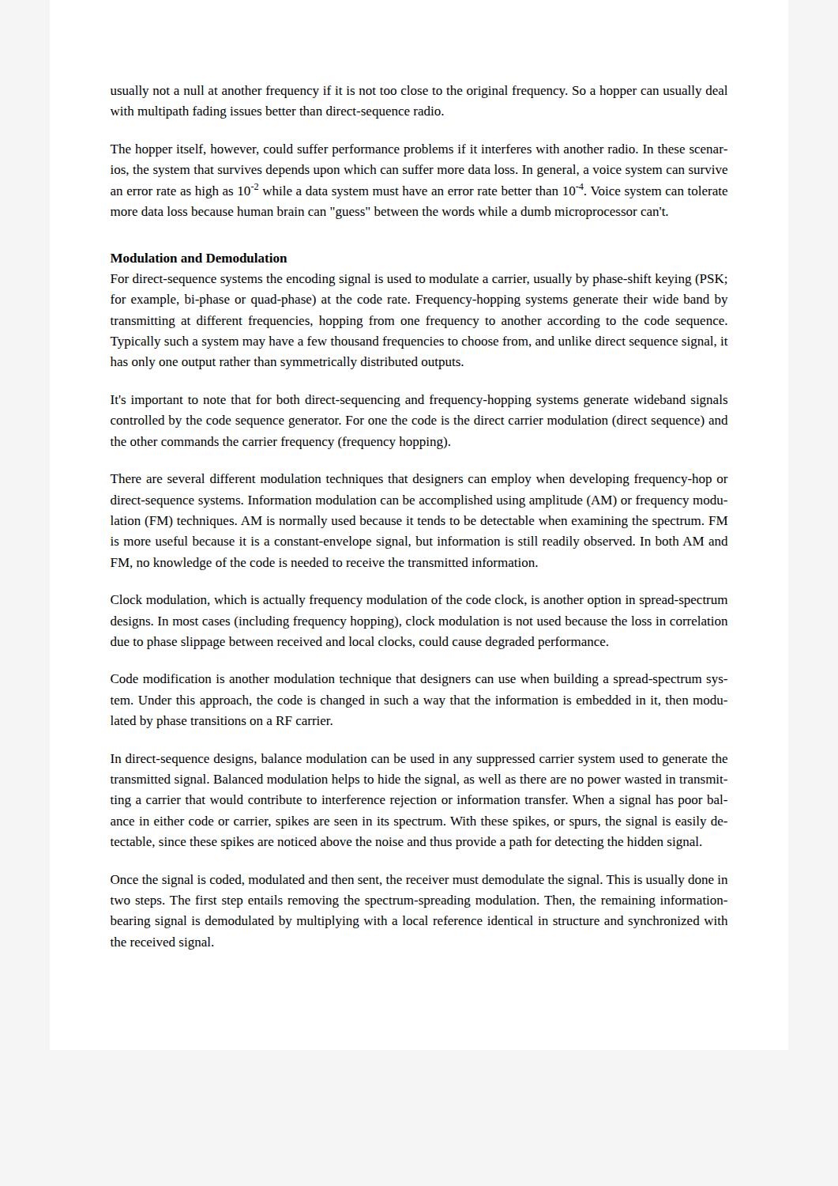usually not a null at another frequency if it is not too close to the original frequency. So a hopper can usually deal with multipath fading issues better than direct-sequence radio.
The hopper itself, however, could suffer performance problems if it interferes with another radio. In these scenarios, the system that survives depends upon which can suffer more data loss. In general, a voice system can survive an error rate as high as 10-2 while a data system must have an error rate better than 10-4. Voice system can tolerate more data loss because human brain can "guess" between the words while a dumb microprocessor can't.
Modulation and Demodulation
For direct-sequence systems the encoding signal is used to modulate a carrier, usually by phase-shift keying (PSK; for example, bi-phase or quad-phase) at the code rate. Frequency-hopping systems generate their wide band by transmitting at different frequencies, hopping from one frequency to another according to the code sequence. Typically such a system may have a few thousand frequencies to choose from, and unlike direct sequence signal, it has only one output rather than symmetrically distributed outputs.
It's important to note that for both direct-sequencing and frequency-hopping systems generate wideband signals controlled by the code sequence generator. For one the code is the direct carrier modulation (direct sequence) and the other commands the carrier frequency (frequency hopping).
There are several different modulation techniques that designers can employ when developing frequency-hop or direct-sequence systems. Information modulation can be accomplished using amplitude (AM) or frequency modulation (FM) techniques. AM is normally used because it tends to be detectable when examining the spectrum. FM is more useful because it is a constant-envelope signal, but information is still readily observed. In both AM and FM, no knowledge of the code is needed to receive the transmitted information.
Clock modulation, which is actually frequency modulation of the code clock, is another option in spread-spectrum designs. In most cases (including frequency hopping), clock modulation is not used because the loss in correlation due to phase slippage between received and local clocks, could cause degraded performance.
Code modification is another modulation technique that designers can use when building a spread-spectrum system. Under this approach, the code is changed in such a way that the information is embedded in it, then modulated by phase transitions on a RF carrier.
In direct-sequence designs, balance modulation can be used in any suppressed carrier system used to generate the transmitted signal. Balanced modulation helps to hide the signal, as well as there are no power wasted in transmitting a carrier that would contribute to interference rejection or information transfer. When a signal has poor balance in either code or carrier, spikes are seen in its spectrum. With these spikes, or spurs, the signal is easily detectable, since these spikes are noticed above the noise and thus provide a path for detecting the hidden signal.
Once the signal is coded, modulated and then sent, the receiver must demodulate the signal. This is usually done in two steps. The first step entails removing the spectrum-spreading modulation. Then, the remaining information-bearing signal is demodulated by multiplying with a local reference identical in structure and synchronized with the received signal.